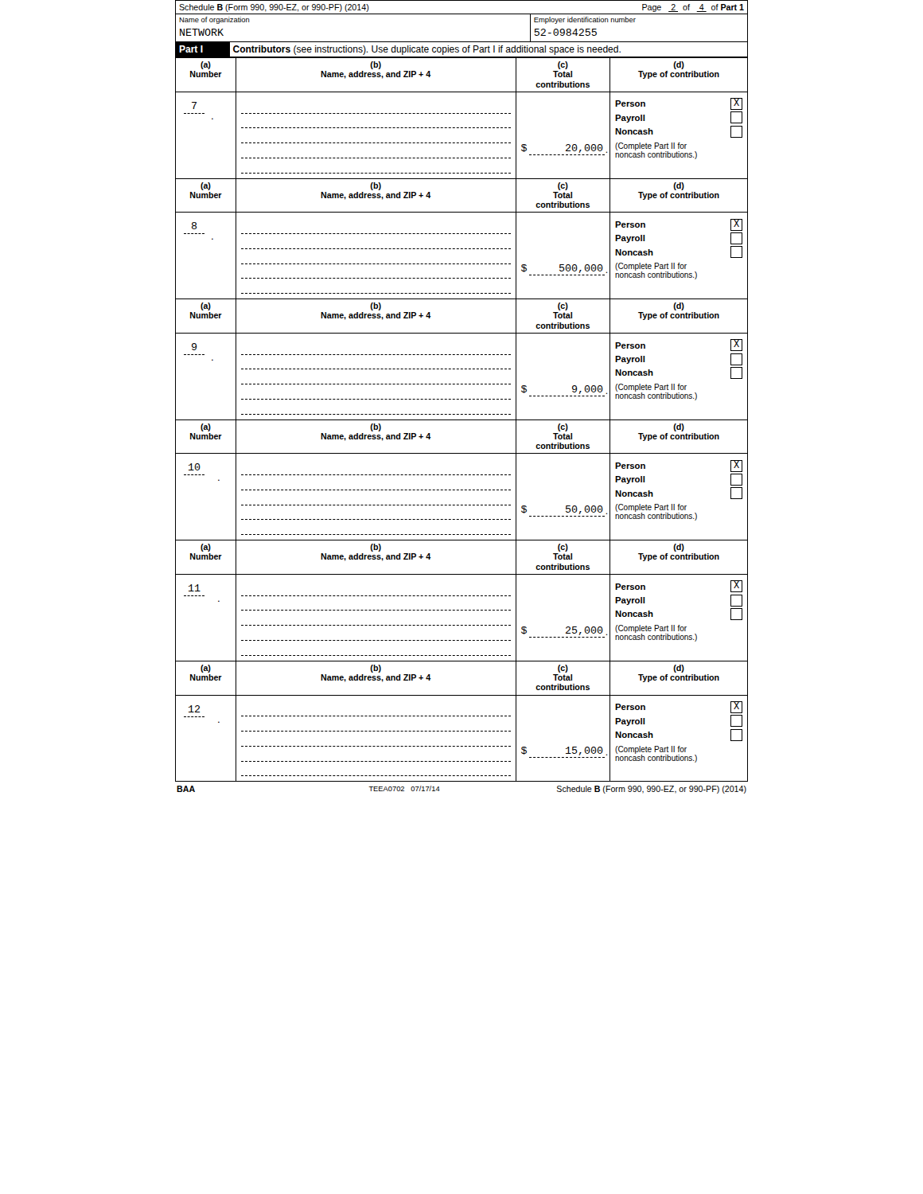| Schedule B (Form 990, 990-EZ, or 990-PF) (2014) | Page 2 of 4 of Part 1 |
| Name of organization | Employer identification number |
| NETWORK | 52-0984255 |
| Part I | Contributors (see instructions). Use duplicate copies of Part I if additional space is needed. |
| (a) Number | (b) Name, address, and ZIP + 4 | (c) Total contributions | (d) Type of contribution |
| 7 . | | $ 20,000 . | / Person / X / / Payroll / / / Noncash / / (Complete Part II for noncash contributions.) |
| (a) Number | (b) Name, address, and ZIP + 4 | (c) Total contributions | (d) Type of contribution |
| 8 . | | $ 500,000 . | / Person / X / / Payroll / / / Noncash / / (Complete Part II for noncash contributions.) |
| (a) Number | (b) Name, address, and ZIP + 4 | (c) Total contributions | (d) Type of contribution |
| 9 . | | $ 9,000 . | / Person / X / / Payroll / / / Noncash / / (Complete Part II for noncash contributions.) |
| (a) Number | (b) Name, address, and ZIP + 4 | (c) Total contributions | (d) Type of contribution |
| 10 . | | $ 50,000 . | / Person / X / / Payroll / / / Noncash / / (Complete Part II for noncash contributions.) |
| (a) Number | (b) Name, address, and ZIP + 4 | (c) Total contributions | (d) Type of contribution |
| 11 . | | $ 25,000 . | / Person / X / / Payroll / / / Noncash / / (Complete Part II for noncash contributions.) |
| (a) Number | (b) Name, address, and ZIP + 4 | (c) Total contributions | (d) Type of contribution |
| 12 . | | $ 15,000 . | / Person / X / / Payroll / / / Noncash / / (Complete Part II for noncash contributions.) |
| BAA | TEEA0702 07/17/14 | Schedule B (Form 990, 990-EZ, or 990-PF) (2014) |